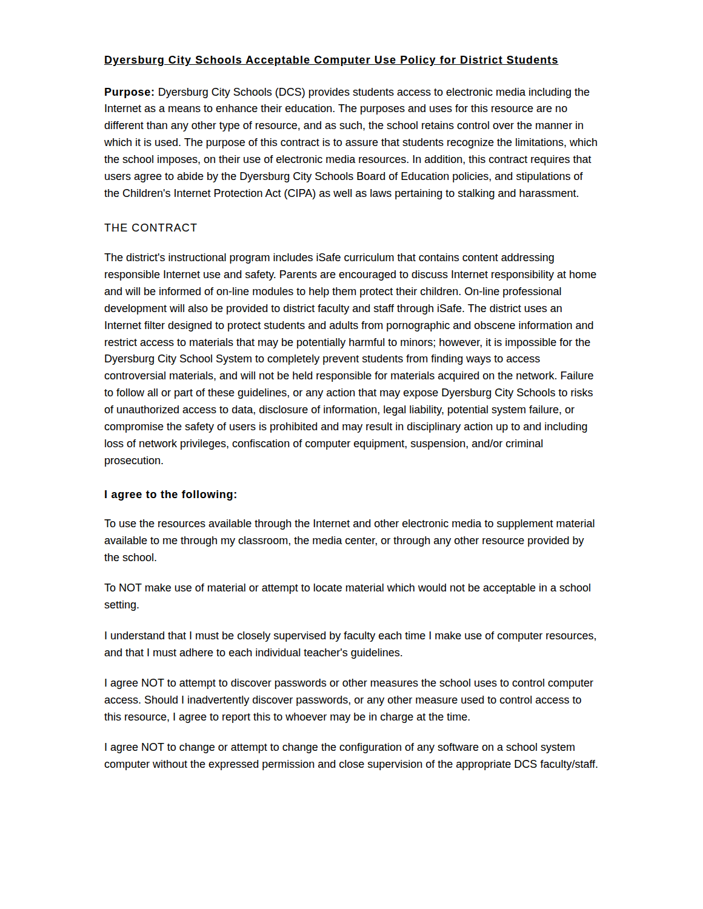Dyersburg City Schools Acceptable Computer Use Policy for District Students
Purpose: Dyersburg City Schools (DCS) provides students access to electronic media including the Internet as a means to enhance their education. The purposes and uses for this resource are no different than any other type of resource, and as such, the school retains control over the manner in which it is used. The purpose of this contract is to assure that students recognize the limitations, which the school imposes, on their use of electronic media resources. In addition, this contract requires that users agree to abide by the Dyersburg City Schools Board of Education policies, and stipulations of the Children's Internet Protection Act (CIPA) as well as laws pertaining to stalking and harassment.
THE CONTRACT
The district's instructional program includes iSafe curriculum that contains content addressing responsible Internet use and safety. Parents are encouraged to discuss Internet responsibility at home and will be informed of on-line modules to help them protect their children. On-line professional development will also be provided to district faculty and staff through iSafe. The district uses an Internet filter designed to protect students and adults from pornographic and obscene information and restrict access to materials that may be potentially harmful to minors; however, it is impossible for the Dyersburg City School System to completely prevent students from finding ways to access controversial materials, and will not be held responsible for materials acquired on the network. Failure to follow all or part of these guidelines, or any action that may expose Dyersburg City Schools to risks of unauthorized access to data, disclosure of information, legal liability, potential system failure, or compromise the safety of users is prohibited and may result in disciplinary action up to and including loss of network privileges, confiscation of computer equipment, suspension, and/or criminal prosecution.
I agree to the following:
To use the resources available through the Internet and other electronic media to supplement material available to me through my classroom, the media center, or through any other resource provided by the school.
To NOT make use of material or attempt to locate material which would not be acceptable in a school setting.
I understand that I must be closely supervised by faculty each time I make use of computer resources, and that I must adhere to each individual teacher's guidelines.
I agree NOT to attempt to discover passwords or other measures the school uses to control computer access. Should I inadvertently discover passwords, or any other measure used to control access to this resource, I agree to report this to whoever may be in charge at the time.
I agree NOT to change or attempt to change the configuration of any software on a school system computer without the expressed permission and close supervision of the appropriate DCS faculty/staff.